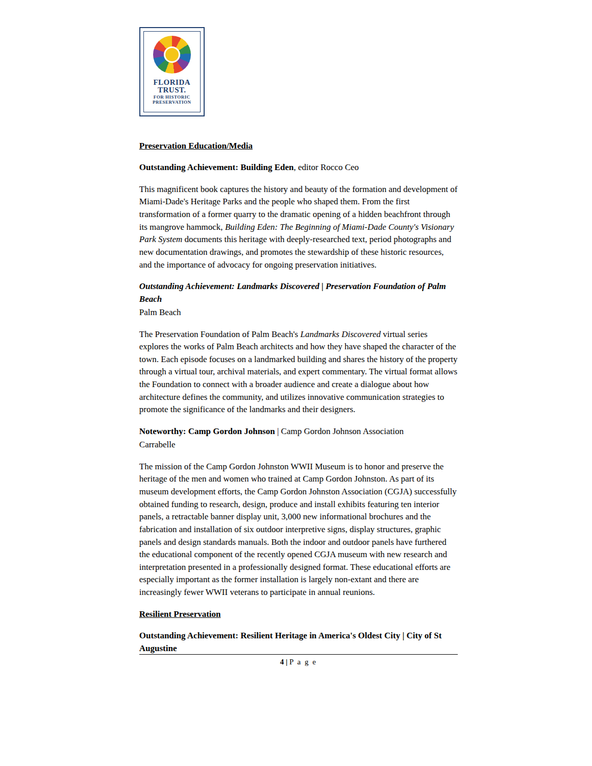FLORIDA TRUST. FOR HISTORIC PRESERVATION
Preservation Education/Media
Outstanding Achievement: Building Eden, editor Rocco Ceo
This magnificent book captures the history and beauty of the formation and development of Miami-Dade's Heritage Parks and the people who shaped them. From the first transformation of a former quarry to the dramatic opening of a hidden beachfront through its mangrove hammock, Building Eden: The Beginning of Miami-Dade County's Visionary Park System documents this heritage with deeply-researched text, period photographs and new documentation drawings, and promotes the stewardship of these historic resources, and the importance of advocacy for ongoing preservation initiatives.
Outstanding Achievement: Landmarks Discovered | Preservation Foundation of Palm Beach
Palm Beach
The Preservation Foundation of Palm Beach's Landmarks Discovered virtual series explores the works of Palm Beach architects and how they have shaped the character of the town. Each episode focuses on a landmarked building and shares the history of the property through a virtual tour, archival materials, and expert commentary. The virtual format allows the Foundation to connect with a broader audience and create a dialogue about how architecture defines the community, and utilizes innovative communication strategies to promote the significance of the landmarks and their designers.
Noteworthy: Camp Gordon Johnson | Camp Gordon Johnson Association
Carrabelle
The mission of the Camp Gordon Johnston WWII Museum is to honor and preserve the heritage of the men and women who trained at Camp Gordon Johnston. As part of its museum development efforts, the Camp Gordon Johnston Association (CGJA) successfully obtained funding to research, design, produce and install exhibits featuring ten interior panels, a retractable banner display unit, 3,000 new informational brochures and the fabrication and installation of six outdoor interpretive signs, display structures, graphic panels and design standards manuals. Both the indoor and outdoor panels have furthered the educational component of the recently opened CGJA museum with new research and interpretation presented in a professionally designed format. These educational efforts are especially important as the former installation is largely non-extant and there are increasingly fewer WWII veterans to participate in annual reunions.
Resilient Preservation
Outstanding Achievement: Resilient Heritage in America's Oldest City | City of St Augustine
4 | P a g e